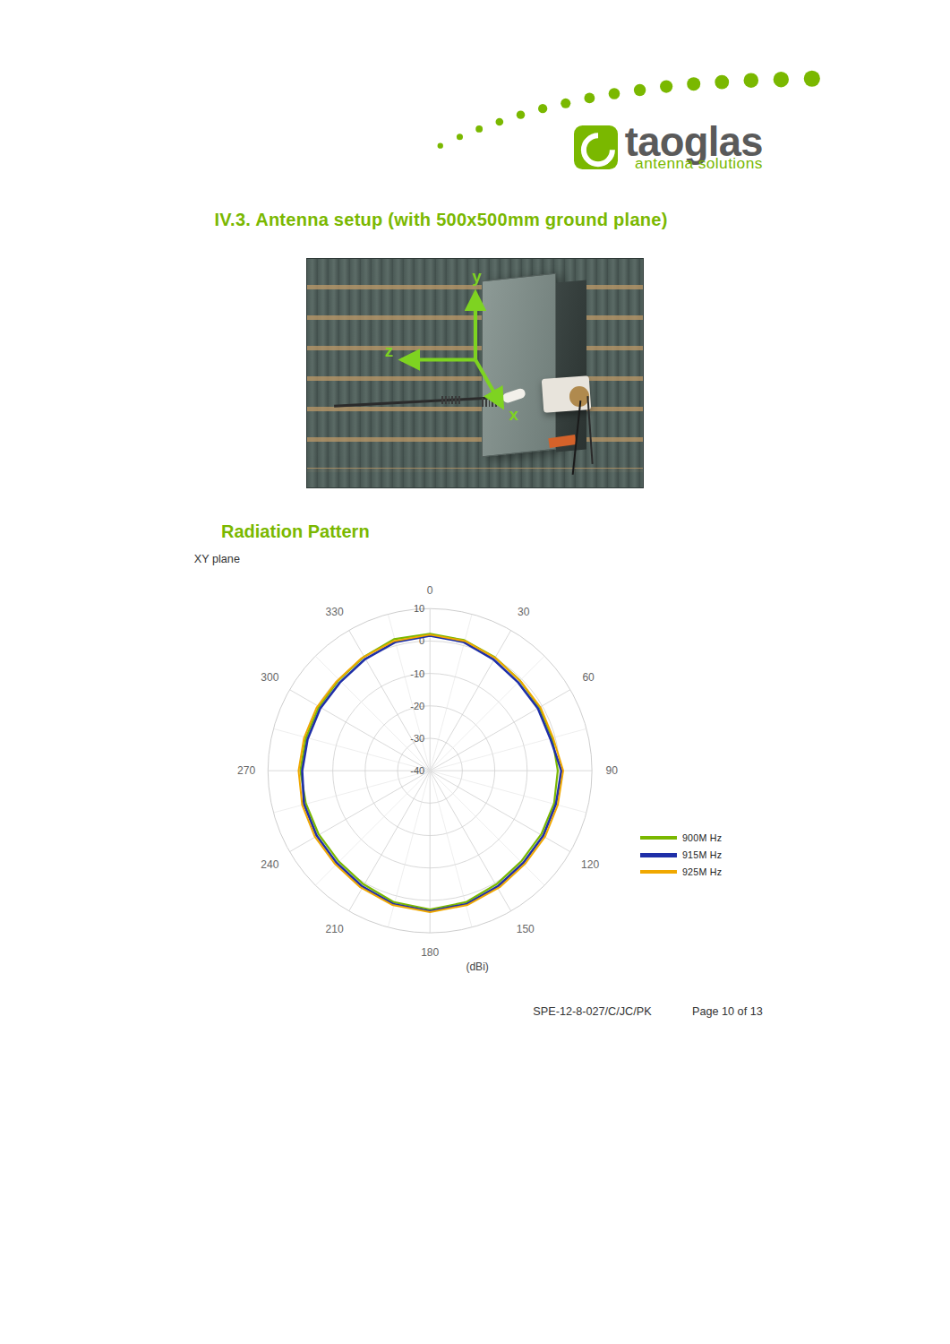taoglas
antenna solutions
IV.3. Antenna setup (with 500x500mm ground plane)
y z x
Radiation Pattern
XY plane
10 0 -10 -20 -30 -40 0 30 60 90 120 150 180 210 240 270 300 330 (dBi)
900M Hz
915M Hz
925M Hz
SPE-12-8-027/C/JC/PKPage 10 of 13